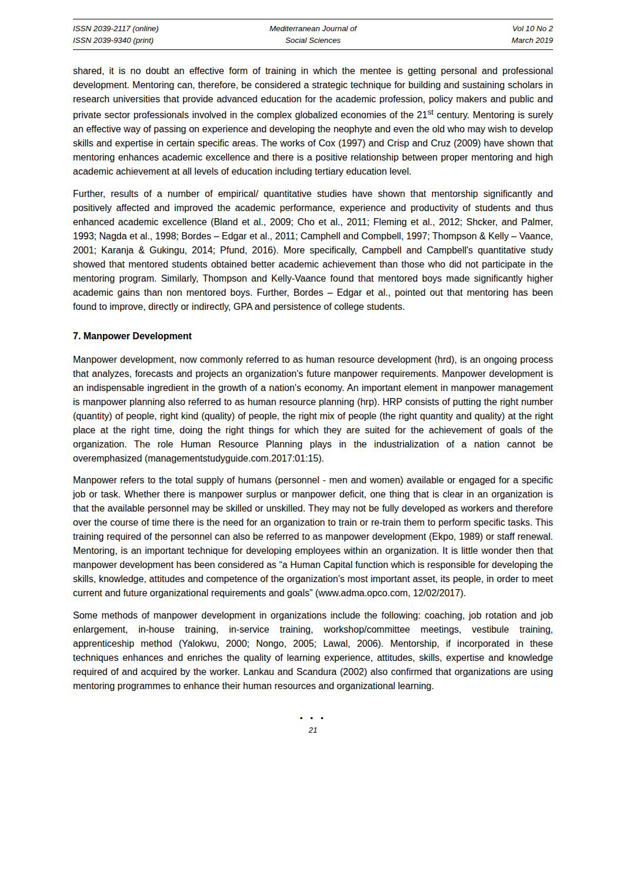| ISSN 2039-2117 (online) | Mediterranean Journal of | Vol 10 No 2 |
| ISSN 2039-9340 (print) | Social Sciences | March 2019 |
shared, it is no doubt an effective form of training in which the mentee is getting personal and professional development. Mentoring can, therefore, be considered a strategic technique for building and sustaining scholars in research universities that provide advanced education for the academic profession, policy makers and public and private sector professionals involved in the complex globalized economies of the 21st century. Mentoring is surely an effective way of passing on experience and developing the neophyte and even the old who may wish to develop skills and expertise in certain specific areas. The works of Cox (1997) and Crisp and Cruz (2009) have shown that mentoring enhances academic excellence and there is a positive relationship between proper mentoring and high academic achievement at all levels of education including tertiary education level.
Further, results of a number of empirical/ quantitative studies have shown that mentorship significantly and positively affected and improved the academic performance, experience and productivity of students and thus enhanced academic excellence (Bland et al., 2009; Cho et al., 2011; Fleming et al., 2012; Shcker, and Palmer, 1993; Nagda et al., 1998; Bordes – Edgar et al., 2011; Camphell and Compbell, 1997; Thompson & Kelly – Vaance, 2001; Karanja & Gukingu, 2014; Pfund, 2016). More specifically, Campbell and Campbell's quantitative study showed that mentored students obtained better academic achievement than those who did not participate in the mentoring program. Similarly, Thompson and Kelly-Vaance found that mentored boys made significantly higher academic gains than non mentored boys. Further, Bordes – Edgar et al., pointed out that mentoring has been found to improve, directly or indirectly, GPA and persistence of college students.
7. Manpower Development
Manpower development, now commonly referred to as human resource development (hrd), is an ongoing process that analyzes, forecasts and projects an organization's future manpower requirements. Manpower development is an indispensable ingredient in the growth of a nation's economy. An important element in manpower management is manpower planning also referred to as human resource planning (hrp). HRP consists of putting the right number (quantity) of people, right kind (quality) of people, the right mix of people (the right quantity and quality) at the right place at the right time, doing the right things for which they are suited for the achievement of goals of the organization. The role Human Resource Planning plays in the industrialization of a nation cannot be overemphasized (managementstudyguide.com.2017:01:15).
Manpower refers to the total supply of humans (personnel - men and women) available or engaged for a specific job or task. Whether there is manpower surplus or manpower deficit, one thing that is clear in an organization is that the available personnel may be skilled or unskilled. They may not be fully developed as workers and therefore over the course of time there is the need for an organization to train or re-train them to perform specific tasks. This training required of the personnel can also be referred to as manpower development (Ekpo, 1989) or staff renewal. Mentoring, is an important technique for developing employees within an organization. It is little wonder then that manpower development has been considered as “a Human Capital function which is responsible for developing the skills, knowledge, attitudes and competence of the organization's most important asset, its people, in order to meet current and future organizational requirements and goals” (www.adma.opco.com, 12/02/2017).
Some methods of manpower development in organizations include the following: coaching, job rotation and job enlargement, in-house training, in-service training, workshop/committee meetings, vestibule training, apprenticeship method (Yalokwu, 2000; Nongo, 2005; Lawal, 2006). Mentorship, if incorporated in these techniques enhances and enriches the quality of learning experience, attitudes, skills, expertise and knowledge required of and acquired by the worker. Lankau and Scandura (2002) also confirmed that organizations are using mentoring programmes to enhance their human resources and organizational learning.
• • •
21